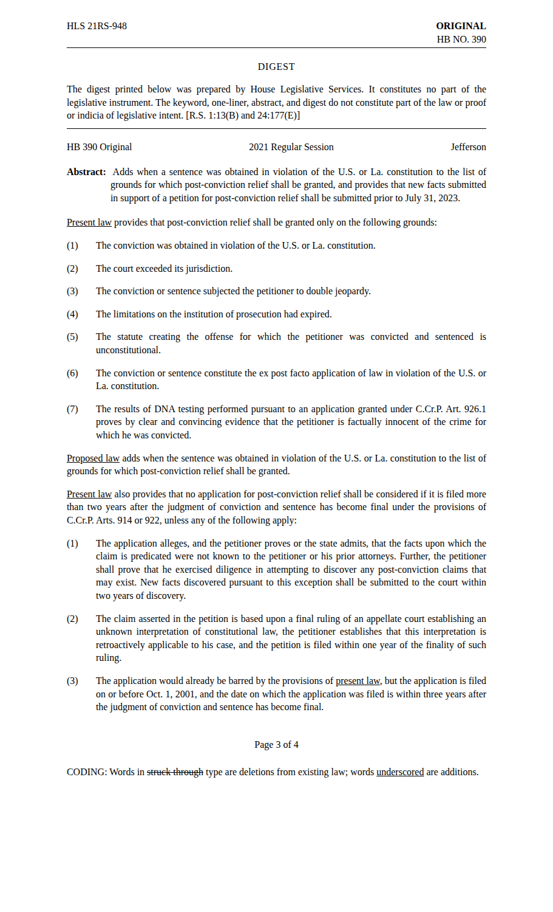HLS 21RS-948
ORIGINAL
HB NO. 390
DIGEST
The digest printed below was prepared by House Legislative Services. It constitutes no part of the legislative instrument. The keyword, one-liner, abstract, and digest do not constitute part of the law or proof or indicia of legislative intent. [R.S. 1:13(B) and 24:177(E)]
HB 390 Original 2021 Regular Session Jefferson
Abstract: Adds when a sentence was obtained in violation of the U.S. or La. constitution to the list of grounds for which post-conviction relief shall be granted, and provides that new facts submitted in support of a petition for post-conviction relief shall be submitted prior to July 31, 2023.
Present law provides that post-conviction relief shall be granted only on the following grounds:
(1)
The conviction was obtained in violation of the U.S. or La. constitution.
(2)
The court exceeded its jurisdiction.
(3)
The conviction or sentence subjected the petitioner to double jeopardy.
(4)
The limitations on the institution of prosecution had expired.
(5)
The statute creating the offense for which the petitioner was convicted and sentenced is unconstitutional.
(6)
The conviction or sentence constitute the ex post facto application of law in violation of the U.S. or La. constitution.
(7)
The results of DNA testing performed pursuant to an application granted under C.Cr.P. Art. 926.1 proves by clear and convincing evidence that the petitioner is factually innocent of the crime for which he was convicted.
Proposed law adds when the sentence was obtained in violation of the U.S. or La. constitution to the list of grounds for which post-conviction relief shall be granted.
Present law also provides that no application for post-conviction relief shall be considered if it is filed more than two years after the judgment of conviction and sentence has become final under the provisions of C.Cr.P. Arts. 914 or 922, unless any of the following apply:
(1)
The application alleges, and the petitioner proves or the state admits, that the facts upon which the claim is predicated were not known to the petitioner or his prior attorneys. Further, the petitioner shall prove that he exercised diligence in attempting to discover any post-conviction claims that may exist. New facts discovered pursuant to this exception shall be submitted to the court within two years of discovery.
(2)
The claim asserted in the petition is based upon a final ruling of an appellate court establishing an unknown interpretation of constitutional law, the petitioner establishes that this interpretation is retroactively applicable to his case, and the petition is filed within one year of the finality of such ruling.
(3)
The application would already be barred by the provisions of present law, but the application is filed on or before Oct. 1, 2001, and the date on which the application was filed is within three years after the judgment of conviction and sentence has become final.
Page 3 of 4
CODING: Words in struck through type are deletions from existing law; words underscored are additions.